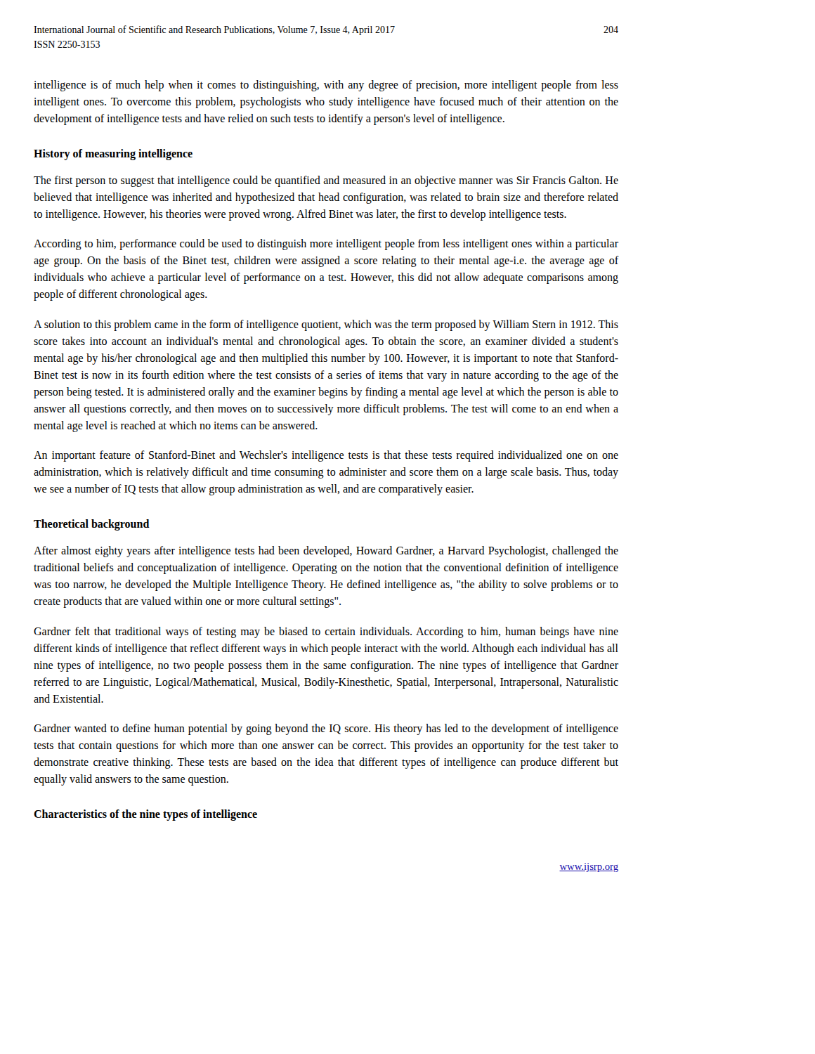International Journal of Scientific and Research Publications, Volume 7, Issue 4, April 2017 204 ISSN 2250-3153
intelligence is of much help when it comes to distinguishing, with any degree of precision, more intelligent people from less intelligent ones. To overcome this problem, psychologists who study intelligence have focused much of their attention on the development of intelligence tests and have relied on such tests to identify a person's level of intelligence.
History of measuring intelligence
The first person to suggest that intelligence could be quantified and measured in an objective manner was Sir Francis Galton. He believed that intelligence was inherited and hypothesized that head configuration, was related to brain size and therefore related to intelligence. However, his theories were proved wrong. Alfred Binet was later, the first to develop intelligence tests.
According to him, performance could be used to distinguish more intelligent people from less intelligent ones within a particular age group. On the basis of the Binet test, children were assigned a score relating to their mental age-i.e. the average age of individuals who achieve a particular level of performance on a test. However, this did not allow adequate comparisons among people of different chronological ages.
A solution to this problem came in the form of intelligence quotient, which was the term proposed by William Stern in 1912. This score takes into account an individual's mental and chronological ages. To obtain the score, an examiner divided a student's mental age by his/her chronological age and then multiplied this number by 100. However, it is important to note that Stanford-Binet test is now in its fourth edition where the test consists of a series of items that vary in nature according to the age of the person being tested. It is administered orally and the examiner begins by finding a mental age level at which the person is able to answer all questions correctly, and then moves on to successively more difficult problems. The test will come to an end when a mental age level is reached at which no items can be answered.
An important feature of Stanford-Binet and Wechsler's intelligence tests is that these tests required individualized one on one administration, which is relatively difficult and time consuming to administer and score them on a large scale basis. Thus, today we see a number of IQ tests that allow group administration as well, and are comparatively easier.
Theoretical background
After almost eighty years after intelligence tests had been developed, Howard Gardner, a Harvard Psychologist, challenged the traditional beliefs and conceptualization of intelligence. Operating on the notion that the conventional definition of intelligence was too narrow, he developed the Multiple Intelligence Theory. He defined intelligence as, "the ability to solve problems or to create products that are valued within one or more cultural settings".
Gardner felt that traditional ways of testing may be biased to certain individuals. According to him, human beings have nine different kinds of intelligence that reflect different ways in which people interact with the world. Although each individual has all nine types of intelligence, no two people possess them in the same configuration. The nine types of intelligence that Gardner referred to are Linguistic, Logical/Mathematical, Musical, Bodily-Kinesthetic, Spatial, Interpersonal, Intrapersonal, Naturalistic and Existential.
Gardner wanted to define human potential by going beyond the IQ score. His theory has led to the development of intelligence tests that contain questions for which more than one answer can be correct. This provides an opportunity for the test taker to demonstrate creative thinking. These tests are based on the idea that different types of intelligence can produce different but equally valid answers to the same question.
Characteristics of the nine types of intelligence
www.ijsrp.org